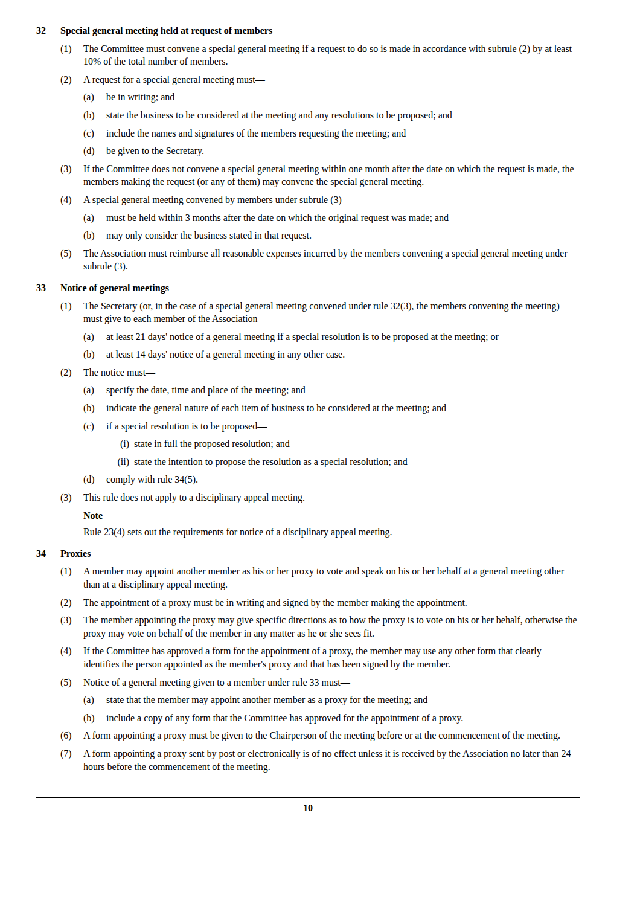32 Special general meeting held at request of members
(1) The Committee must convene a special general meeting if a request to do so is made in accordance with subrule (2) by at least 10% of the total number of members.
(2) A request for a special general meeting must—
(a) be in writing; and
(b) state the business to be considered at the meeting and any resolutions to be proposed; and
(c) include the names and signatures of the members requesting the meeting; and
(d) be given to the Secretary.
(3) If the Committee does not convene a special general meeting within one month after the date on which the request is made, the members making the request (or any of them) may convene the special general meeting.
(4) A special general meeting convened by members under subrule (3)—
(a) must be held within 3 months after the date on which the original request was made; and
(b) may only consider the business stated in that request.
(5) The Association must reimburse all reasonable expenses incurred by the members convening a special general meeting under subrule (3).
33 Notice of general meetings
(1) The Secretary (or, in the case of a special general meeting convened under rule 32(3), the members convening the meeting) must give to each member of the Association—
(a) at least 21 days' notice of a general meeting if a special resolution is to be proposed at the meeting; or
(b) at least 14 days' notice of a general meeting in any other case.
(2) The notice must—
(a) specify the date, time and place of the meeting; and
(b) indicate the general nature of each item of business to be considered at the meeting; and
(c) if a special resolution is to be proposed—
(i) state in full the proposed resolution; and
(ii) state the intention to propose the resolution as a special resolution; and
(d) comply with rule 34(5).
(3) This rule does not apply to a disciplinary appeal meeting.
Note
Rule 23(4) sets out the requirements for notice of a disciplinary appeal meeting.
34 Proxies
(1) A member may appoint another member as his or her proxy to vote and speak on his or her behalf at a general meeting other than at a disciplinary appeal meeting.
(2) The appointment of a proxy must be in writing and signed by the member making the appointment.
(3) The member appointing the proxy may give specific directions as to how the proxy is to vote on his or her behalf, otherwise the proxy may vote on behalf of the member in any matter as he or she sees fit.
(4) If the Committee has approved a form for the appointment of a proxy, the member may use any other form that clearly identifies the person appointed as the member's proxy and that has been signed by the member.
(5) Notice of a general meeting given to a member under rule 33 must—
(a) state that the member may appoint another member as a proxy for the meeting; and
(b) include a copy of any form that the Committee has approved for the appointment of a proxy.
(6) A form appointing a proxy must be given to the Chairperson of the meeting before or at the commencement of the meeting.
(7) A form appointing a proxy sent by post or electronically is of no effect unless it is received by the Association no later than 24 hours before the commencement of the meeting.
10